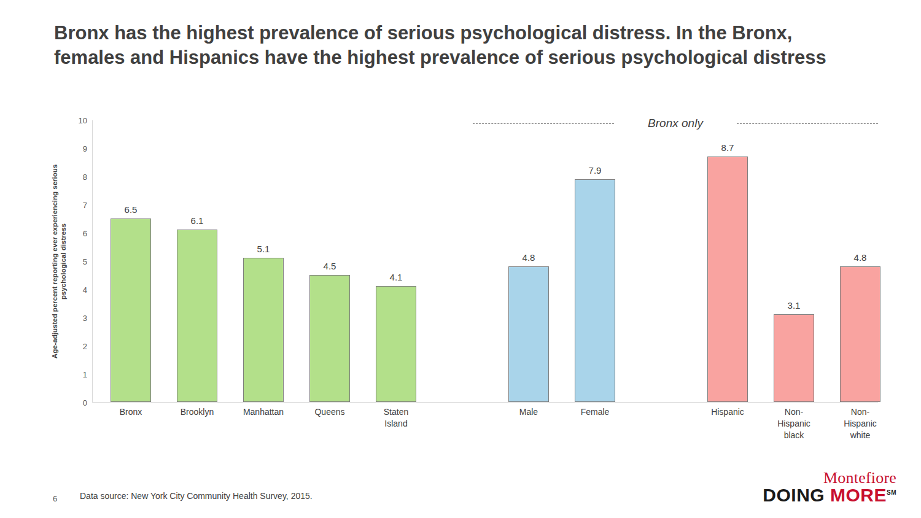Bronx has the highest prevalence of serious psychological distress. In the Bronx, females and Hispanics have the highest prevalence of serious psychological distress
Age-adjusted percent reporting ever experiencing serious psychological distress
0
1
2
3
4
5
6
7
8
9
10
Bronx only
6.5
6.1
5.1
4.5
4.1
4.8
7.9
8.7
3.1
4.8
Bronx
Brooklyn
Manhattan
Queens
Staten
Island
Male
Female
Hispanic
Non-
Hispanic
black
Non-
Hispanic
white
Data source: New York City Community Health Survey, 2015.
6
Montefiore
DOING MORE SM